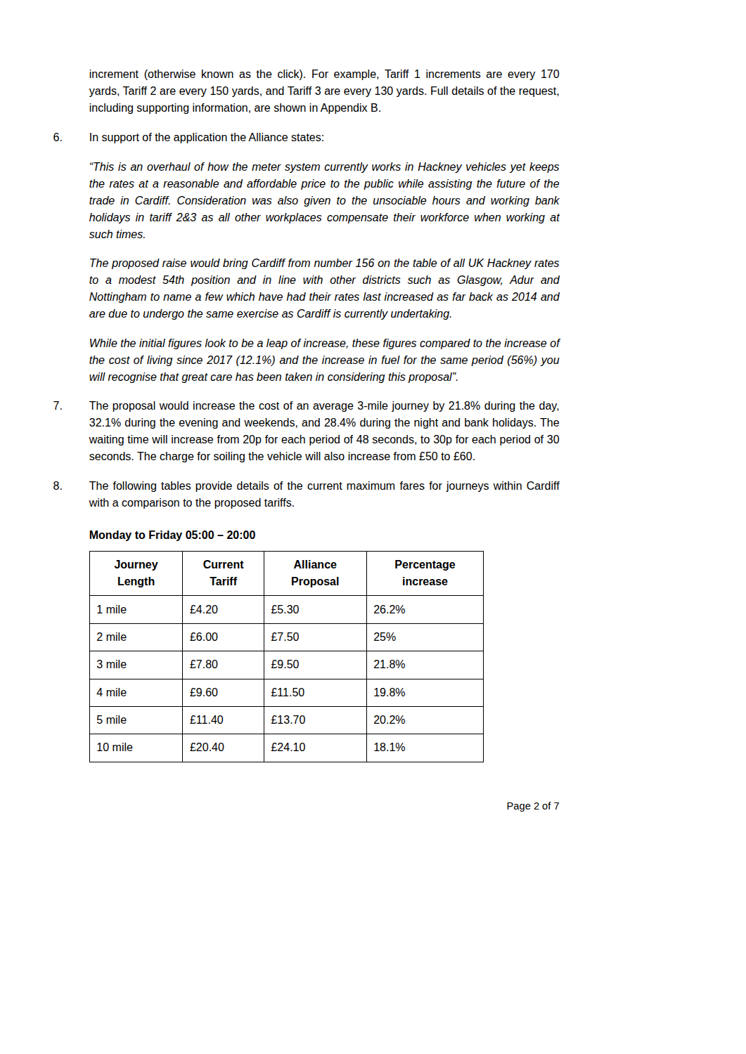increment (otherwise known as the click). For example, Tariff 1 increments are every 170 yards, Tariff 2 are every 150 yards, and Tariff 3 are every 130 yards. Full details of the request, including supporting information, are shown in Appendix B.
6.
In support of the application the Alliance states:
“This is an overhaul of how the meter system currently works in Hackney vehicles yet keeps the rates at a reasonable and affordable price to the public while assisting the future of the trade in Cardiff. Consideration was also given to the unsociable hours and working bank holidays in tariff 2&3 as all other workplaces compensate their workforce when working at such times.
The proposed raise would bring Cardiff from number 156 on the table of all UK Hackney rates to a modest 54th position and in line with other districts such as Glasgow, Adur and Nottingham to name a few which have had their rates last increased as far back as 2014 and are due to undergo the same exercise as Cardiff is currently undertaking.
While the initial figures look to be a leap of increase, these figures compared to the increase of the cost of living since 2017 (12.1%) and the increase in fuel for the same period (56%) you will recognise that great care has been taken in considering this proposal”.
7.
The proposal would increase the cost of an average 3-mile journey by 21.8% during the day, 32.1% during the evening and weekends, and 28.4% during the night and bank holidays. The waiting time will increase from 20p for each period of 48 seconds, to 30p for each period of 30 seconds. The charge for soiling the vehicle will also increase from £50 to £60.
8.
The following tables provide details of the current maximum fares for journeys within Cardiff with a comparison to the proposed tariffs.
Monday to Friday 05:00 – 20:00
| Journey Length | Current Tariff | Alliance Proposal | Percentage increase |
| --- | --- | --- | --- |
| 1 mile | £4.20 | £5.30 | 26.2% |
| 2 mile | £6.00 | £7.50 | 25% |
| 3 mile | £7.80 | £9.50 | 21.8% |
| 4 mile | £9.60 | £11.50 | 19.8% |
| 5 mile | £11.40 | £13.70 | 20.2% |
| 10 mile | £20.40 | £24.10 | 18.1% |
Page 2 of 7